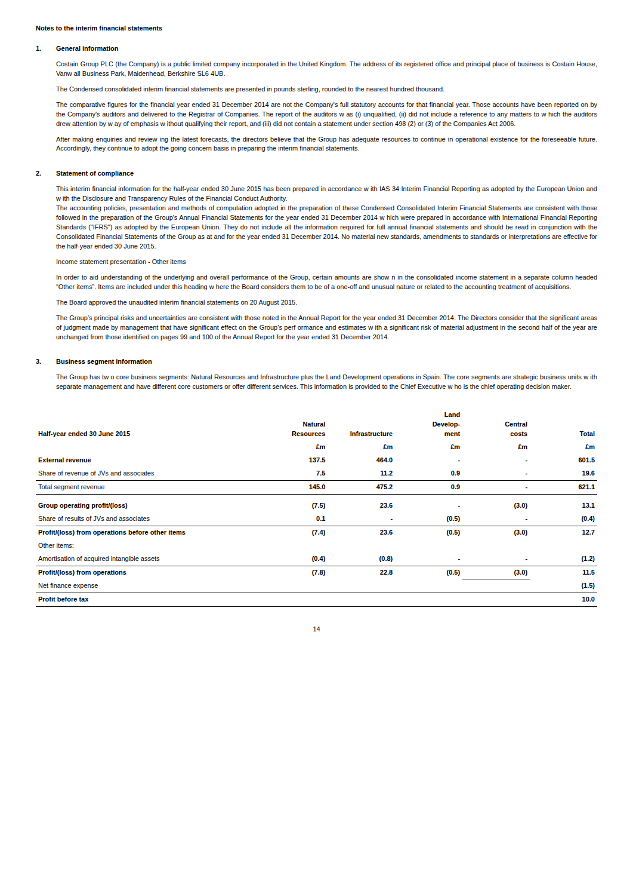Notes to the interim financial statements
1.
General information
Costain Group PLC (the Company) is a public limited company incorporated in the United Kingdom. The address of its registered office and principal place of business is Costain House, Vanw all Business Park, Maidenhead, Berkshire SL6 4UB.
The Condensed consolidated interim financial statements are presented in pounds sterling, rounded to the nearest hundred thousand.
The comparative figures for the financial year ended 31 December 2014 are not the Company's full statutory accounts for that financial year. Those accounts have been reported on by the Company's auditors and delivered to the Registrar of Companies. The report of the auditors w as (i) unqualified, (ii) did not include a reference to any matters to w hich the auditors drew attention by w ay of emphasis w ithout qualifying their report, and (iii) did not contain a statement under section 498 (2) or (3) of the Companies Act 2006.
After making enquiries and review ing the latest forecasts, the directors believe that the Group has adequate resources to continue in operational existence for the foreseeable future. Accordingly, they continue to adopt the going concern basis in preparing the interim financial statements.
2.
Statement of compliance
This interim financial information for the half-year ended 30 June 2015 has been prepared in accordance w ith IAS 34 Interim Financial Reporting as adopted by the European Union and w ith the Disclosure and Transparency Rules of the Financial Conduct Authority.
The accounting policies, presentation and methods of computation adopted in the preparation of these Condensed Consolidated Interim Financial Statements are consistent with those followed in the preparation of the Group's Annual Financial Statements for the year ended 31 December 2014 w hich were prepared in accordance with International Financial Reporting Standards ("IFRS") as adopted by the European Union. They do not include all the information required for full annual financial statements and should be read in conjunction with the Consolidated Financial Statements of the Group as at and for the year ended 31 December 2014. No material new standards, amendments to standards or interpretations are effective for the half-year ended 30 June 2015.
Income statement presentation - Other items
In order to aid understanding of the underlying and overall performance of the Group, certain amounts are show n in the consolidated income statement in a separate column headed “Other items”. Items are included under this heading w here the Board considers them to be of a one-off and unusual nature or related to the accounting treatment of acquisitions.
The Board approved the unaudited interim financial statements on 20 August 2015.
The Group’s principal risks and uncertainties are consistent with those noted in the Annual Report for the year ended 31 December 2014. The Directors consider that the significant areas of judgment made by management that have significant effect on the Group’s perf ormance and estimates w ith a significant risk of material adjustment in the second half of the year are unchanged from those identified on pages 99 and 100 of the Annual Report for the year ended 31 December 2014.
3.
Business segment information
The Group has tw o core business segments: Natural Resources and Infrastructure plus the Land Development operations in Spain. The core segments are strategic business units w ith separate management and have different core customers or offer different services. This information is provided to the Chief Executive w ho is the chief operating decision maker.
| Half-year ended 30 June 2015 | Natural Resources | Infrastructure | Land Develop- ment | Central costs | Total |
| --- | --- | --- | --- | --- | --- |
| | £m | £m | £m | £m | £m |
| External revenue | 137.5 | 464.0 | - | - | 601.5 |
| Share of revenue of JVs and associates | 7.5 | 11.2 | 0.9 | - | 19.6 |
| Total segment revenue | 145.0 | 475.2 | 0.9 | - | 621.1 |
| Group operating profit/(loss) | (7.5) | 23.6 | - | (3.0) | 13.1 |
| Share of results of JVs and associates | 0.1 | - | (0.5) | - | (0.4) |
| Profit/(loss) from operations before other items | (7.4) | 23.6 | (0.5) | (3.0) | 12.7 |
| Other items: | | | | | |
| Amortisation of acquired intangible assets | (0.4) | (0.8) | - | - | (1.2) |
| Profit/(loss) from operations | (7.8) | 22.8 | (0.5) | (3.0) | 11.5 |
| Net finance expense | | | | | (1.5) |
| Profit before tax | | | | | 10.0 |
14